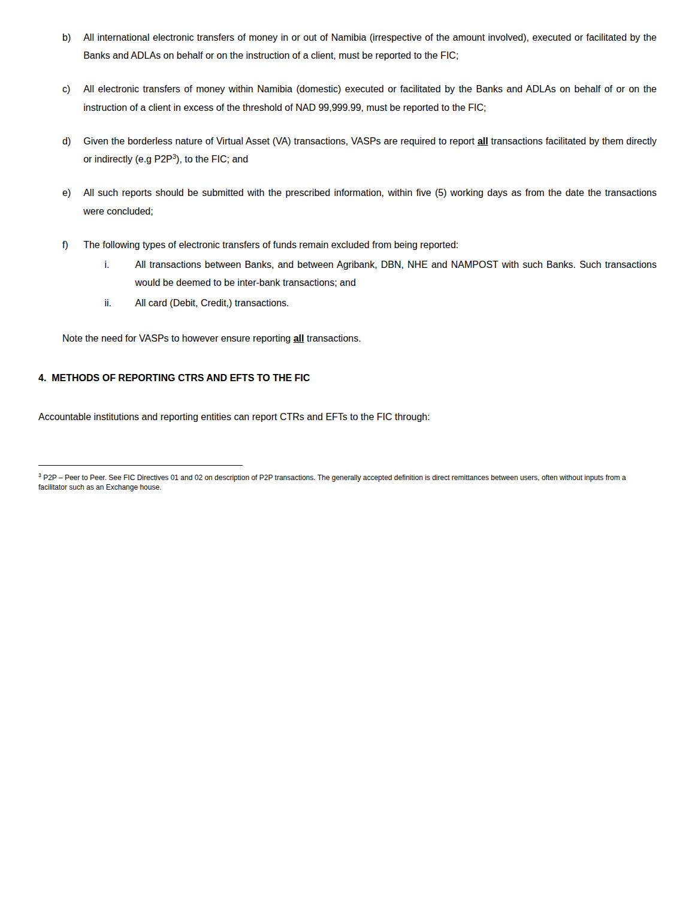b) All international electronic transfers of money in or out of Namibia (irrespective of the amount involved), executed or facilitated by the Banks and ADLAs on behalf or on the instruction of a client, must be reported to the FIC;
c) All electronic transfers of money within Namibia (domestic) executed or facilitated by the Banks and ADLAs on behalf of or on the instruction of a client in excess of the threshold of NAD 99,999.99, must be reported to the FIC;
d) Given the borderless nature of Virtual Asset (VA) transactions, VASPs are required to report all transactions facilitated by them directly or indirectly (e.g P2P3), to the FIC; and
e) All such reports should be submitted with the prescribed information, within five (5) working days as from the date the transactions were concluded;
f) The following types of electronic transfers of funds remain excluded from being reported:
i. All transactions between Banks, and between Agribank, DBN, NHE and NAMPOST with such Banks. Such transactions would be deemed to be inter-bank transactions; and
ii. All card (Debit, Credit,) transactions.
Note the need for VASPs to however ensure reporting all transactions.
4. METHODS OF REPORTING CTRS AND EFTS TO THE FIC
Accountable institutions and reporting entities can report CTRs and EFTs to the FIC through:
3 P2P – Peer to Peer. See FIC Directives 01 and 02 on description of P2P transactions. The generally accepted definition is direct remittances between users, often without inputs from a facilitator such as an Exchange house.